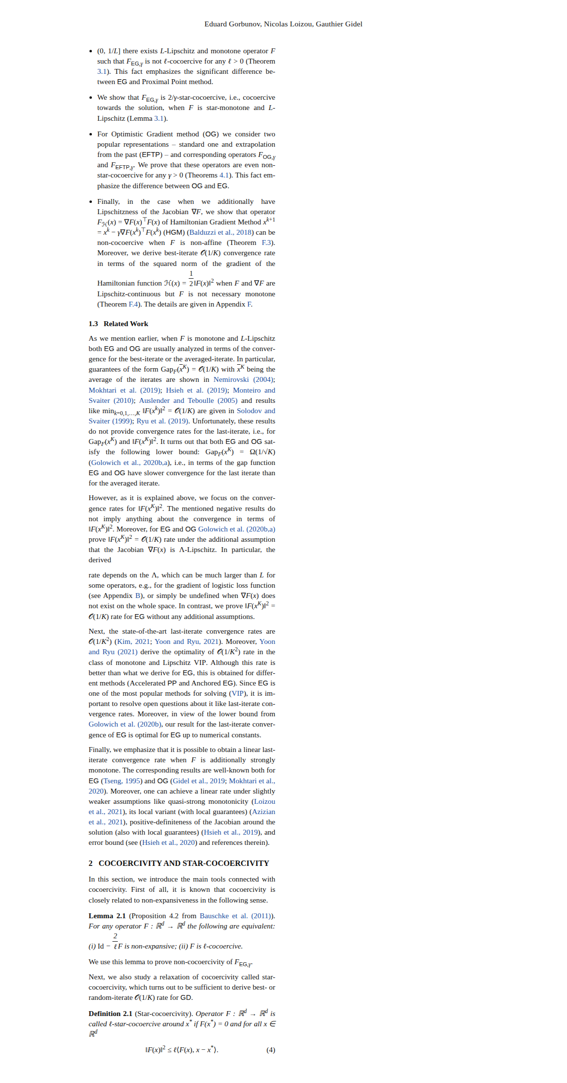Eduard Gorbunov, Nicolas Loizou, Gauthier Gidel
(0, 1/L] there exists L-Lipschitz and monotone operator F such that FEG,γ is not ℓ-cocoercive for any ℓ > 0 (Theorem 3.1). This fact emphasizes the significant difference between EG and Proximal Point method.
We show that FEG,γ is 2/γ-star-cocoercive, i.e., cocoercive towards the solution, when F is star-monotone and L-Lipschitz (Lemma 3.1).
For Optimistic Gradient method (OG) we consider two popular representations – standard one and extrapolation from the past (EFTP) – and corresponding operators FOG,γ and FEFTP,γ. We prove that these operators are even non-star-cocoercive for any γ > 0 (Theorems 4.1). This fact emphasize the difference between OG and EG.
Finally, in the case when we additionally have Lipschitzness of the Jacobian ∇F, we show that operator Fℋ(x) = ∇F(x)⊤F(x) of Hamiltonian Gradient Method xk+1 = xk − γ∇F(xk)⊤F(xk) (HGM) (Balduzzi et al., 2018) can be non-cocoercive when F is non-affine (Theorem F.3). Moreover, we derive best-iterate 𝒪(1/K) convergence rate in terms of the squared norm of the gradient of the Hamiltonian function ℋ(x) = 12‖F(x)‖2 when F and ∇F are Lipschitz-continuous but F is not necessary monotone (Theorem F.4). The details are given in Appendix F.
1.3 Related Work
As we mention earlier, when F is monotone and L-Lipschitz both EG and OG are usually analyzed in terms of the convergence for the best-iterate or the averaged-iterate. In particular, guarantees of the form GapF(xK) = 𝒪(1/K) with xK being the average of the iterates are shown in Nemirovski (2004); Mokhtari et al. (2019); Hsieh et al. (2019); Monteiro and Svaiter (2010); Auslender and Teboulle (2005) and results like mink=0,1,…,K ‖F(xk)‖2 = 𝒪(1/K) are given in Solodov and Svaiter (1999); Ryu et al. (2019). Unfortunately, these results do not provide convergence rates for the last-iterate, i.e., for GapF(xK) and ‖F(xK)‖2. It turns out that both EG and OG satisfy the following lower bound: GapF(xK) = Ω(1/√K) (Golowich et al., 2020b,a), i.e., in terms of the gap function EG and OG have slower convergence for the last iterate than for the averaged iterate.
However, as it is explained above, we focus on the convergence rates for ‖F(xK)‖2. The mentioned negative results do not imply anything about the convergence in terms of ‖F(xK)‖2. Moreover, for EG and OG Golowich et al. (2020b,a) prove ‖F(xK)‖2 = 𝒪(1/K) rate under the additional assumption that the Jacobian ∇F(x) is Λ-Lipschitz. In particular, the derived
rate depends on the Λ, which can be much larger than L for some operators, e.g., for the gradient of logistic loss function (see Appendix B), or simply be undefined when ∇F(x) does not exist on the whole space. In contrast, we prove ‖F(xK)‖2 = 𝒪(1/K) rate for EG without any additional assumptions.
Next, the state-of-the-art last-iterate convergence rates are 𝒪(1/K2) (Kim, 2021; Yoon and Ryu, 2021). Moreover, Yoon and Ryu (2021) derive the optimality of 𝒪(1/K2) rate in the class of monotone and Lipschitz VIP. Although this rate is better than what we derive for EG, this is obtained for different methods (Accelerated PP and Anchored EG). Since EG is one of the most popular methods for solving (VIP), it is important to resolve open questions about it like last-iterate convergence rates. Moreover, in view of the lower bound from Golowich et al. (2020b), our result for the last-iterate convergence of EG is optimal for EG up to numerical constants.
Finally, we emphasize that it is possible to obtain a linear last-iterate convergence rate when F is additionally strongly monotone. The corresponding results are well-known both for EG (Tseng, 1995) and OG (Gidel et al., 2019; Mokhtari et al., 2020). Moreover, one can achieve a linear rate under slightly weaker assumptions like quasi-strong monotonicity (Loizou et al., 2021), its local variant (with local guarantees) (Azizian et al., 2021), positive-definiteness of the Jacobian around the solution (also with local guarantees) (Hsieh et al., 2019), and error bound (see (Hsieh et al., 2020) and references therein).
2 COCOERCIVITY AND STAR-COCOERCIVITY
In this section, we introduce the main tools connected with cocoercivity. First of all, it is known that cocoercivity is closely related to non-expansiveness in the following sense.
Lemma 2.1 (Proposition 4.2 from Bauschke et al. (2011)). For any operator F : ℝd → ℝd the following are equivalent: (i) Id − 2 ℓ F is non-expansive; (ii) F is ℓ-cocoercive.
We use this lemma to prove non-cocoercivity of FEG,γ.
Next, we also study a relaxation of cocoercivity called star-cocoercivity, which turns out to be sufficient to derive best- or random-iterate 𝒪(1/K) rate for GD.
Definition 2.1 (Star-cocoercivity). Operator F : ℝd → ℝd is called ℓ-star-cocoercive around x* if F(x*) = 0 and for all x ∈ ℝd
‖F(x)‖2 ≤ ℓ⟨F(x), x − x*⟩. (4)